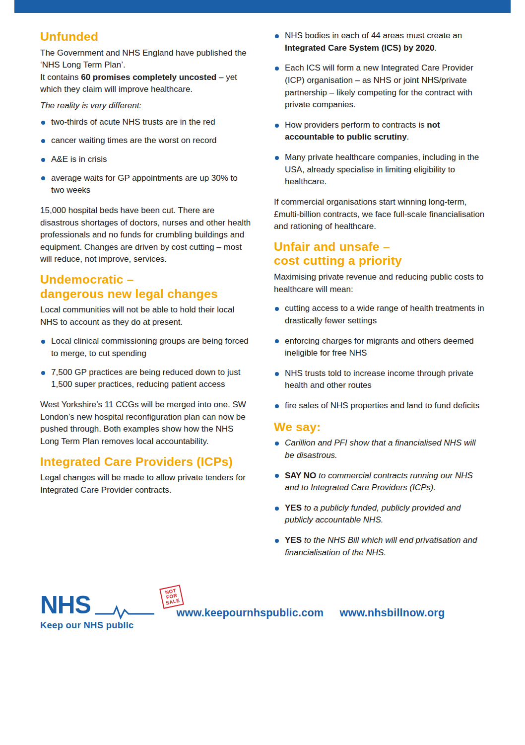Unfunded
The Government and NHS England have published the ‘NHS Long Term Plan’.
It contains 60 promises completely uncosted – yet which they claim will improve healthcare.
The reality is very different:
two-thirds of acute NHS trusts are in the red
cancer waiting times are the worst on record
A&E is in crisis
average waits for GP appointments are up 30% to two weeks
15,000 hospital beds have been cut. There are disastrous shortages of doctors, nurses and other health professionals and no funds for crumbling buildings and equipment. Changes are driven by cost cutting – most will reduce, not improve, services.
Undemocratic –
dangerous new legal changes
Local communities will not be able to hold their local NHS to account as they do at present.
Local clinical commissioning groups are being forced to merge, to cut spending
7,500 GP practices are being reduced down to just 1,500 super practices, reducing patient access
West Yorkshire’s 11 CCGs will be merged into one. SW London’s new hospital reconfiguration plan can now be pushed through. Both examples show how the NHS Long Term Plan removes local accountability.
Integrated Care Providers (ICPs)
Legal changes will be made to allow private tenders for Integrated Care Provider contracts.
NHS bodies in each of 44 areas must create an Integrated Care System (ICS) by 2020.
Each ICS will form a new Integrated Care Provider (ICP) organisation – as NHS or joint NHS/private partnership – likely competing for the contract with private companies.
How providers perform to contracts is not accountable to public scrutiny.
Many private healthcare companies, including in the USA, already specialise in limiting eligibility to healthcare.
If commercial organisations start winning long-term, £multi-billion contracts, we face full-scale financialisation and rationing of healthcare.
Unfair and unsafe –
cost cutting a priority
Maximising private revenue and reducing public costs to healthcare will mean:
cutting access to a wide range of health treatments in drastically fewer settings
enforcing charges for migrants and others deemed ineligible for free NHS
NHS trusts told to increase income through private health and other routes
fire sales of NHS properties and land to fund deficits
We say:
Carillion and PFI show that a financialised NHS will be disastrous.
SAY NO to commercial contracts running our NHS and to Integrated Care Providers (ICPs).
YES to a publicly funded, publicly provided and publicly accountable NHS.
YES to the NHS Bill which will end privatisation and financialisation of the NHS.
NOT
FOR
SALE
NHS
Keep our NHS public
www.keepournhspublic.com www.nhsbillnow.org